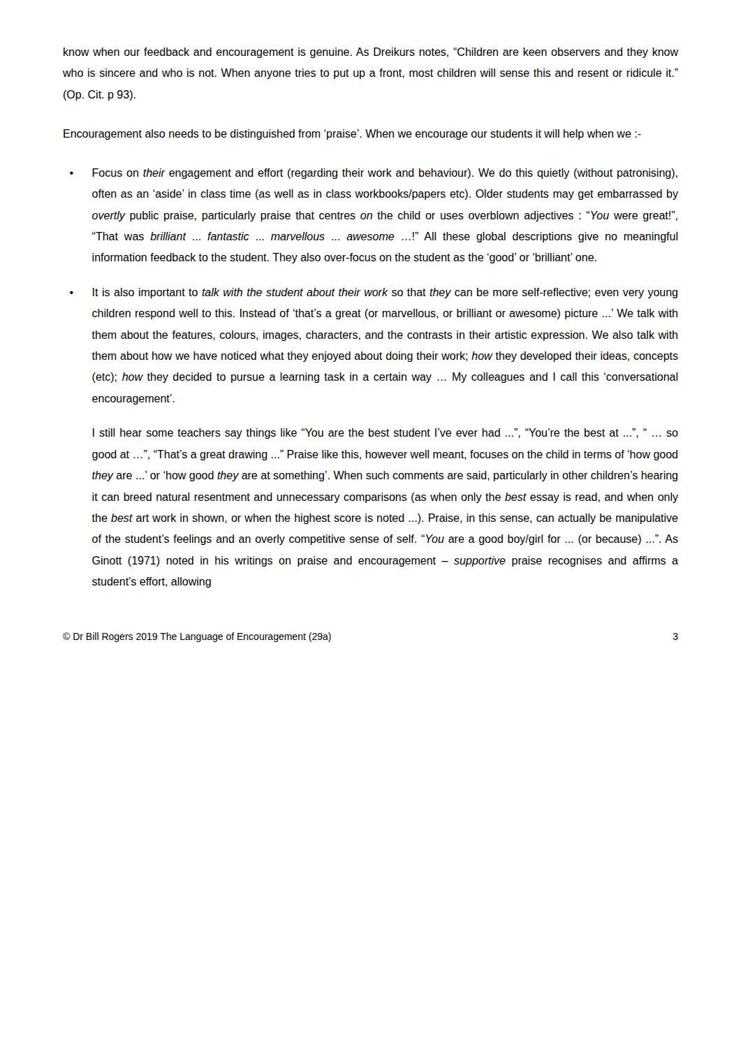know when our feedback and encouragement is genuine. As Dreikurs notes, “Children are keen observers and they know who is sincere and who is not. When anyone tries to put up a front, most children will sense this and resent or ridicule it.” (Op. Cit. p 93).
Encouragement also needs to be distinguished from ‘praise’. When we encourage our students it will help when we :-
Focus on their engagement and effort (regarding their work and behaviour). We do this quietly (without patronising), often as an ‘aside’ in class time (as well as in class workbooks/papers etc). Older students may get embarrassed by overtly public praise, particularly praise that centres on the child or uses overblown adjectives : “You were great!”, “That was brilliant ... fantastic ... marvellous ... awesome …!” All these global descriptions give no meaningful information feedback to the student. They also over-focus on the student as the ‘good’ or ‘brilliant’ one.
It is also important to talk with the student about their work so that they can be more self-reflective; even very young children respond well to this. Instead of ‘that’s a great (or marvellous, or brilliant or awesome) picture ...’ We talk with them about the features, colours, images, characters, and the contrasts in their artistic expression. We also talk with them about how we have noticed what they enjoyed about doing their work; how they developed their ideas, concepts (etc); how they decided to pursue a learning task in a certain way … My colleagues and I call this ‘conversational encouragement’.
I still hear some teachers say things like “You are the best student I’ve ever had ...”, “You’re the best at ...”, “ … so good at …”, “That’s a great drawing ...” Praise like this, however well meant, focuses on the child in terms of ‘how good they are ...’ or ‘how good they are at something’. When such comments are said, particularly in other children’s hearing it can breed natural resentment and unnecessary comparisons (as when only the best essay is read, and when only the best art work in shown, or when the highest score is noted ...). Praise, in this sense, can actually be manipulative of the student’s feelings and an overly competitive sense of self. “You are a good boy/girl for ... (or because) ...”. As Ginott (1971) noted in his writings on praise and encouragement – supportive praise recognises and affirms a student’s effort, allowing
© Dr Bill Rogers 2019 The Language of Encouragement (29a) 3